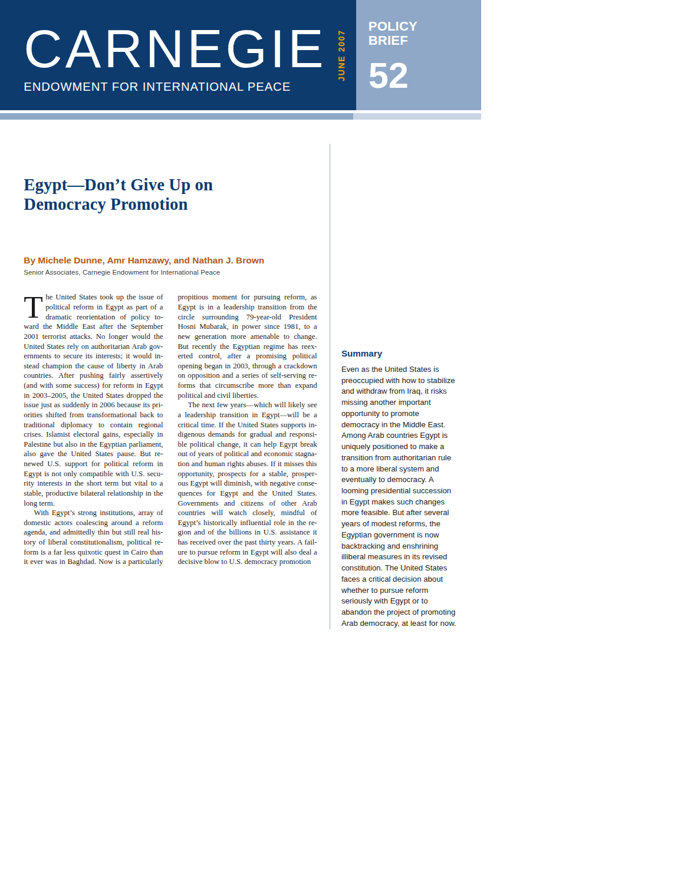CARNEGIE
ENDOWMENT FOR INTERNATIONAL PEACE
JUNE 2007
POLICY
BRIEF
52
Egypt—Don’t Give Up on
Democracy Promotion
By Michele Dunne, Amr Hamzawy, and Nathan J. Brown
Senior Associates, Carnegie Endowment for International Peace
The United States took up the issue of political reform in Egypt as part of a dramatic reorientation of policy toward the Middle East after the September 2001 terrorist attacks. No longer would the United States rely on authoritarian Arab governments to secure its interests; it would instead champion the cause of liberty in Arab countries. After pushing fairly assertively (and with some success) for reform in Egypt in 2003–2005, the United States dropped the issue just as suddenly in 2006 because its priorities shifted from transformational back to traditional diplomacy to contain regional crises. Islamist electoral gains, especially in Palestine but also in the Egyptian parliament, also gave the United States pause. But renewed U.S. support for political reform in Egypt is not only compatible with U.S. security interests in the short term but vital to a stable, productive bilateral relationship in the long term.
With Egypt’s strong institutions, array of domestic actors coalescing around a reform agenda, and admittedly thin but still real history of liberal constitutionalism, political reform is a far less quixotic quest in Cairo than it ever was in Baghdad. Now is a particularly propitious moment for pursuing reform, as Egypt is in a leadership transition from the circle surrounding 79-year-old President Hosni Mubarak, in power since 1981, to a new generation more amenable to change. But recently the Egyptian regime has reexerted control, after a promising political opening began in 2003, through a crackdown on opposition and a series of self-serving reforms that circumscribe more than expand political and civil liberties.
The next few years—which will likely see a leadership transition in Egypt—will be a critical time. If the United States supports indigenous demands for gradual and responsible political change, it can help Egypt break out of years of political and economic stagnation and human rights abuses. If it misses this opportunity, prospects for a stable, prosperous Egypt will diminish, with negative consequences for Egypt and the United States. Governments and citizens of other Arab countries will watch closely, mindful of Egypt’s historically influential role in the region and of the billions in U.S. assistance it has received over the past thirty years. A failure to pursue reform in Egypt will also deal a decisive blow to U.S. democracy promotion
Summary
Even as the United States is preoccupied with how to stabilize and withdraw from Iraq, it risks missing another important opportunity to promote democracy in the Middle East. Among Arab countries Egypt is uniquely positioned to make a transition from authoritarian rule to a more liberal system and eventually to democracy. A looming presidential succession in Egypt makes such changes more feasible. But after several years of modest reforms, the Egyptian government is now backtracking and enshrining illiberal measures in its revised constitution. The United States faces a critical decision about whether to pursue reform seriously with Egypt or to abandon the project of promoting Arab democracy, at least for now.